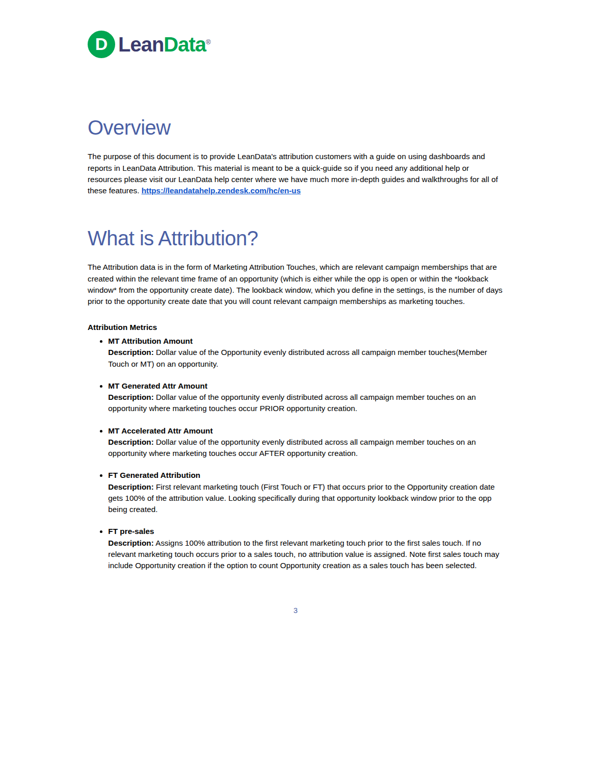Lean Data®
Overview
The purpose of this document is to provide LeanData's attribution customers with a guide on using dashboards and reports in LeanData Attribution. This material is meant to be a quick-guide so if you need any additional help or resources please visit our LeanData help center where we have much more in-depth guides and walkthroughs for all of these features. https://leandatahelp.zendesk.com/hc/en-us
What is Attribution?
The Attribution data is in the form of Marketing Attribution Touches, which are relevant campaign memberships that are created within the relevant time frame of an opportunity (which is either while the opp is open or within the *lookback window* from the opportunity create date). The lookback window, which you define in the settings, is the number of days prior to the opportunity create date that you will count relevant campaign memberships as marketing touches.
Attribution Metrics
MT Attribution Amount Description: Dollar value of the Opportunity evenly distributed across all campaign member touches(Member Touch or MT) on an opportunity.
MT Generated Attr Amount Description: Dollar value of the opportunity evenly distributed across all campaign member touches on an opportunity where marketing touches occur PRIOR opportunity creation.
MT Accelerated Attr Amount Description: Dollar value of the opportunity evenly distributed across all campaign member touches on an opportunity where marketing touches occur AFTER opportunity creation.
FT Generated Attribution Description: First relevant marketing touch (First Touch or FT) that occurs prior to the Opportunity creation date gets 100% of the attribution value. Looking specifically during that opportunity lookback window prior to the opp being created.
FT pre-sales Description: Assigns 100% attribution to the first relevant marketing touch prior to the first sales touch. If no relevant marketing touch occurs prior to a sales touch, no attribution value is assigned. Note first sales touch may include Opportunity creation if the option to count Opportunity creation as a sales touch has been selected.
3